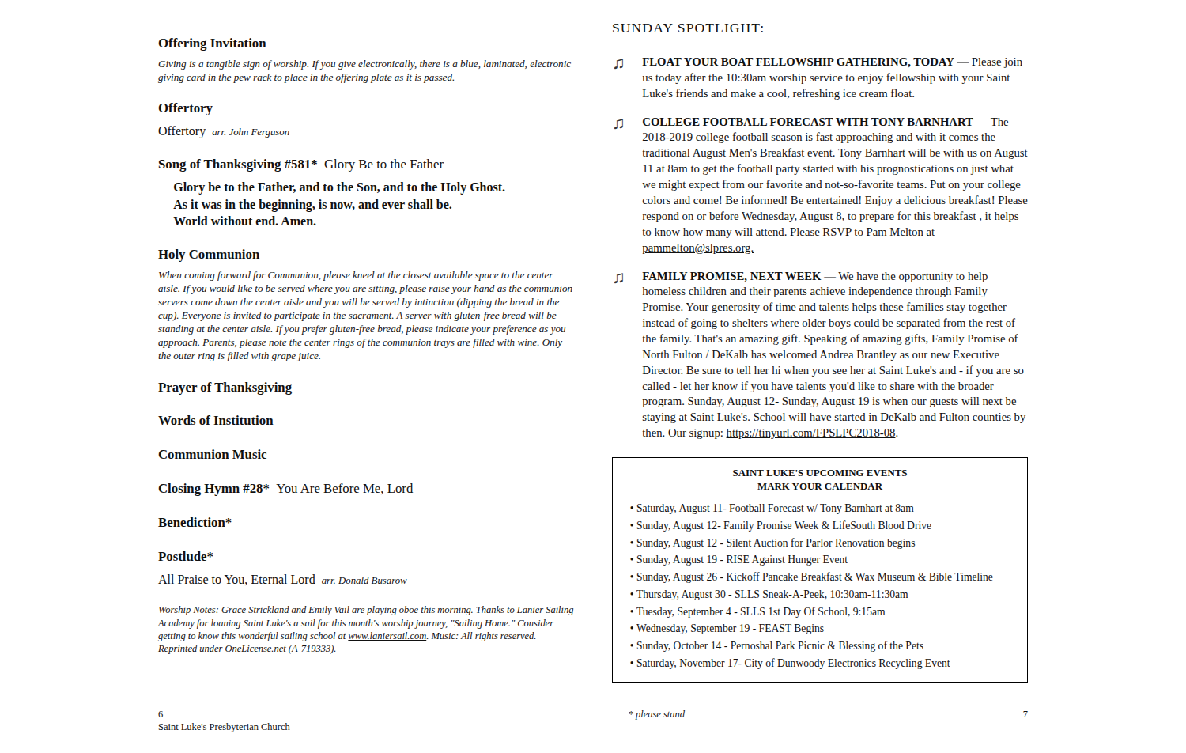Offering Invitation
Giving is a tangible sign of worship. If you give electronically, there is a blue, laminated, electronic giving card in the pew rack to place in the offering plate as it is passed.
Offertory
Offertory arr. John Ferguson
Song of Thanksgiving #581* Glory Be to the Father
Glory be to the Father, and to the Son, and to the Holy Ghost.
As it was in the beginning, is now, and ever shall be.
World without end. Amen.
Holy Communion
When coming forward for Communion, please kneel at the closest available space to the center aisle. If you would like to be served where you are sitting, please raise your hand as the communion servers come down the center aisle and you will be served by intinction (dipping the bread in the cup). Everyone is invited to participate in the sacrament. A server with gluten-free bread will be standing at the center aisle. If you prefer gluten-free bread, please indicate your preference as you approach. Parents, please note the center rings of the communion trays are filled with wine. Only the outer ring is filled with grape juice.
Prayer of Thanksgiving
Words of Institution
Communion Music
Closing Hymn #28* You Are Before Me, Lord
Benediction*
Postlude*
All Praise to You, Eternal Lord arr. Donald Busarow
Worship Notes: Grace Strickland and Emily Vail are playing oboe this morning. Thanks to Lanier Sailing Academy for loaning Saint Luke's a sail for this month's worship journey, "Sailing Home." Consider getting to know this wonderful sailing school at www.laniersail.com. Music: All rights reserved. Reprinted under OneLicense.net (A-719333).
Sunday Spotlight:
♫
FLOAT YOUR BOAT FELLOWSHIP GATHERING, TODAY — Please join us today after the 10:30am worship service to enjoy fellowship with your Saint Luke's friends and make a cool, refreshing ice cream float.
♫
COLLEGE FOOTBALL FORECAST WITH TONY BARNHART — The 2018-2019 college football season is fast approaching and with it comes the traditional August Men's Breakfast event. Tony Barnhart will be with us on August 11 at 8am to get the football party started with his prognostications on just what we might expect from our favorite and not-so-favorite teams. Put on your college colors and come! Be informed! Be entertained! Enjoy a delicious breakfast! Please respond on or before Wednesday, August 8, to prepare for this breakfast , it helps to know how many will attend. Please RSVP to Pam Melton at pammelton@slpres.org.
♫
FAMILY PROMISE, NEXT WEEK — We have the opportunity to help homeless children and their parents achieve independence through Family Promise. Your generosity of time and talents helps these families stay together instead of going to shelters where older boys could be separated from the rest of the family. That's an amazing gift. Speaking of amazing gifts, Family Promise of North Fulton / DeKalb has welcomed Andrea Brantley as our new Executive Director. Be sure to tell her hi when you see her at Saint Luke's and - if you are so called - let her know if you have talents you'd like to share with the broader program. Sunday, August 12- Sunday, August 19 is when our guests will next be staying at Saint Luke's. School will have started in DeKalb and Fulton counties by then. Our signup: https://tinyurl.com/FPSLPC2018-08.
SAINT LUKE'S UPCOMING EVENTS
MARK YOUR CALENDAR
Saturday, August 11- Football Forecast w/ Tony Barnhart at 8am
Sunday, August 12- Family Promise Week & LifeSouth Blood Drive
Sunday, August 12 - Silent Auction for Parlor Renovation begins
Sunday, August 19 - RISE Against Hunger Event
Sunday, August 26 - Kickoff Pancake Breakfast & Wax Museum & Bible Timeline
Thursday, August 30 - SLLS Sneak-A-Peek, 10:30am-11:30am
Tuesday, September 4 - SLLS 1st Day Of School, 9:15am
Wednesday, September 19 - FEAST Begins
Sunday, October 14 - Pernoshal Park Picnic & Blessing of the Pets
Saturday, November 17- City of Dunwoody Electronics Recycling Event
6
Saint Luke's Presbyterian Church
* please stand
7